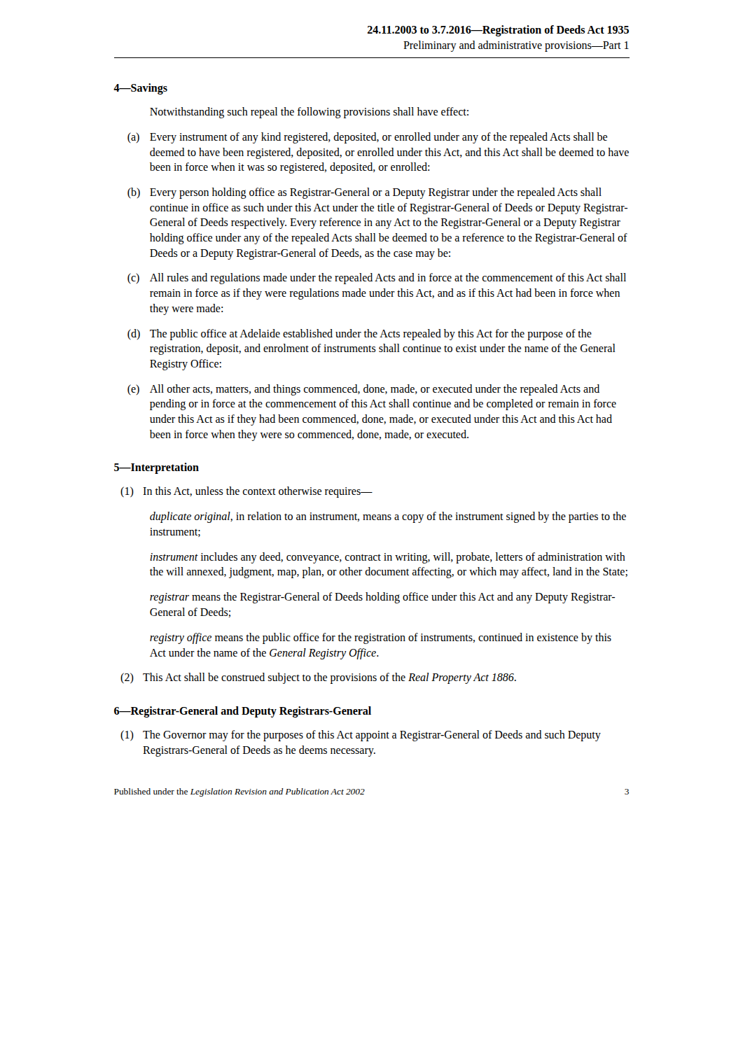24.11.2003 to 3.7.2016—Registration of Deeds Act 1935
Preliminary and administrative provisions—Part 1
4—Savings
Notwithstanding such repeal the following provisions shall have effect:
(a)
Every instrument of any kind registered, deposited, or enrolled under any of the repealed Acts shall be deemed to have been registered, deposited, or enrolled under this Act, and this Act shall be deemed to have been in force when it was so registered, deposited, or enrolled:
(b)
Every person holding office as Registrar-General or a Deputy Registrar under the repealed Acts shall continue in office as such under this Act under the title of Registrar-General of Deeds or Deputy Registrar-General of Deeds respectively. Every reference in any Act to the Registrar-General or a Deputy Registrar holding office under any of the repealed Acts shall be deemed to be a reference to the Registrar-General of Deeds or a Deputy Registrar-General of Deeds, as the case may be:
(c)
All rules and regulations made under the repealed Acts and in force at the commencement of this Act shall remain in force as if they were regulations made under this Act, and as if this Act had been in force when they were made:
(d)
The public office at Adelaide established under the Acts repealed by this Act for the purpose of the registration, deposit, and enrolment of instruments shall continue to exist under the name of the General Registry Office:
(e)
All other acts, matters, and things commenced, done, made, or executed under the repealed Acts and pending or in force at the commencement of this Act shall continue and be completed or remain in force under this Act as if they had been commenced, done, made, or executed under this Act and this Act had been in force when they were so commenced, done, made, or executed.
5—Interpretation
(1)
In this Act, unless the context otherwise requires—
duplicate original, in relation to an instrument, means a copy of the instrument signed by the parties to the instrument;
instrument includes any deed, conveyance, contract in writing, will, probate, letters of administration with the will annexed, judgment, map, plan, or other document affecting, or which may affect, land in the State;
registrar means the Registrar-General of Deeds holding office under this Act and any Deputy Registrar-General of Deeds;
registry office means the public office for the registration of instruments, continued in existence by this Act under the name of the General Registry Office.
(2)
This Act shall be construed subject to the provisions of the Real Property Act 1886.
6—Registrar-General and Deputy Registrars-General
(1)
The Governor may for the purposes of this Act appoint a Registrar-General of Deeds and such Deputy Registrars-General of Deeds as he deems necessary.
Published under the Legislation Revision and Publication Act 2002
3